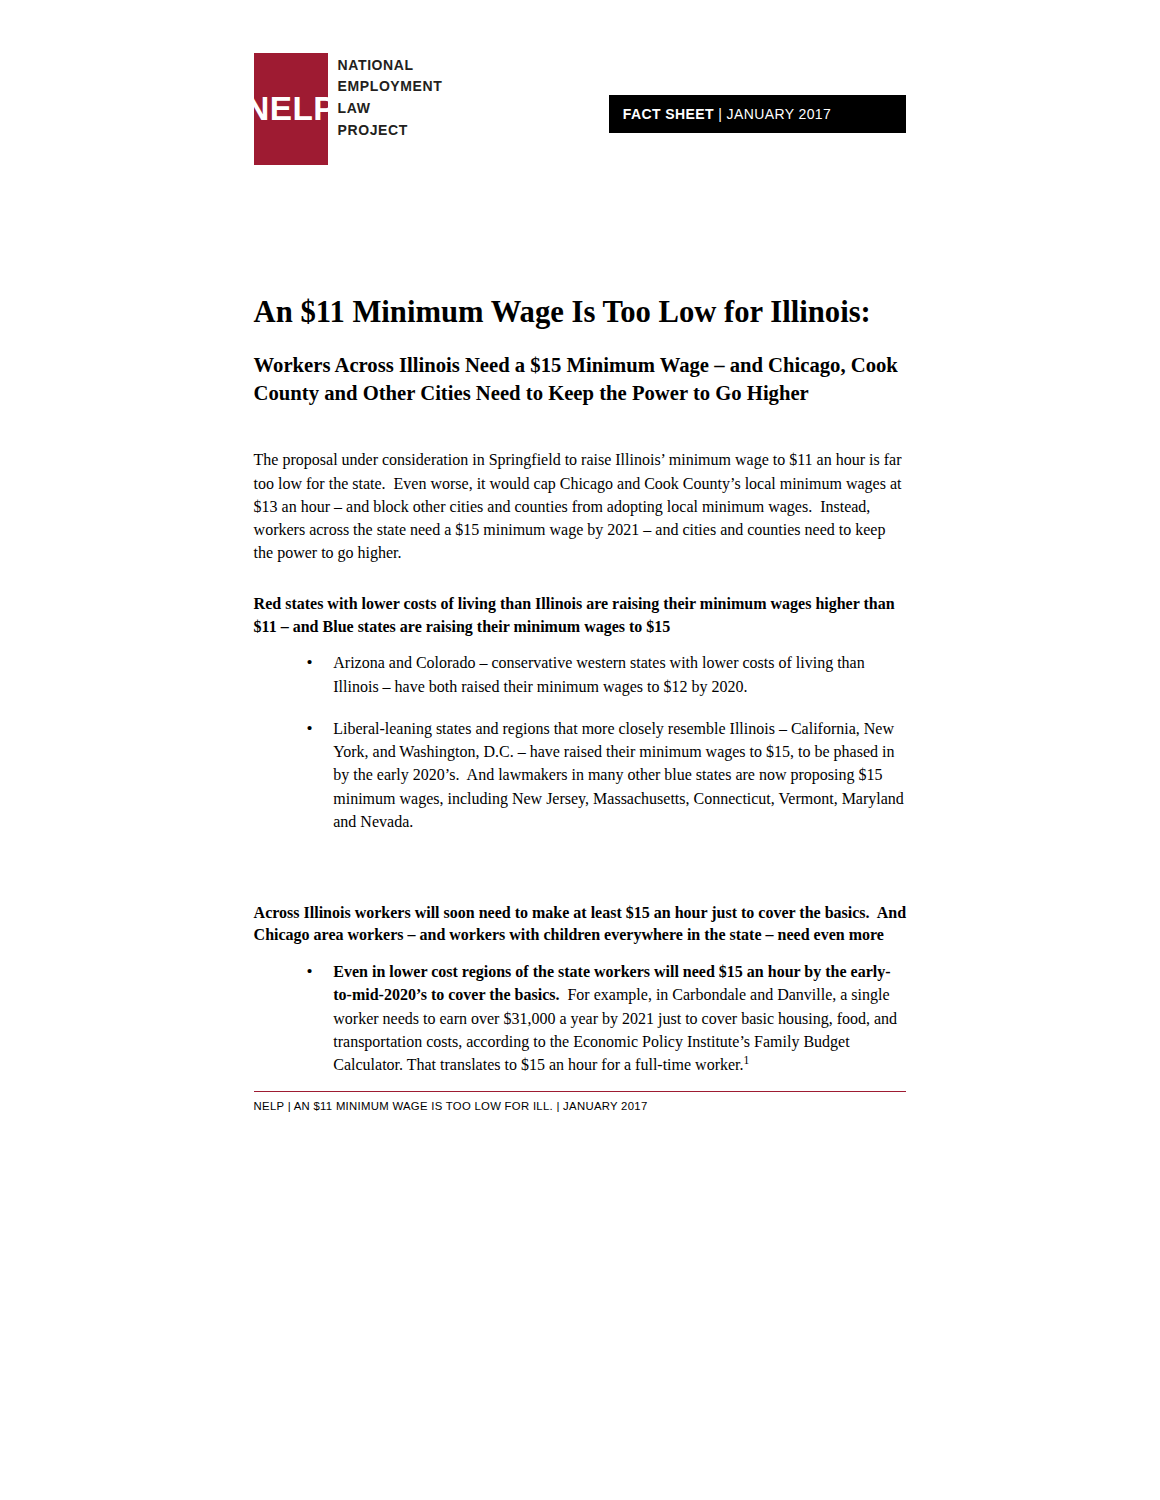NELP
National
Employment
Law
Project
FACT SHEET | JANUARY 2017
An $11 Minimum Wage Is Too Low for Illinois:
Workers Across Illinois Need a $15 Minimum Wage – and Chicago, Cook County and Other Cities Need to Keep the Power to Go Higher
The proposal under consideration in Springfield to raise Illinois’ minimum wage to $11 an hour is far too low for the state. Even worse, it would cap Chicago and Cook County’s local minimum wages at $13 an hour – and block other cities and counties from adopting local minimum wages. Instead, workers across the state need a $15 minimum wage by 2021 – and cities and counties need to keep the power to go higher.
Red states with lower costs of living than Illinois are raising their minimum wages higher than $11 – and Blue states are raising their minimum wages to $15
Arizona and Colorado – conservative western states with lower costs of living than Illinois – have both raised their minimum wages to $12 by 2020.
Liberal-leaning states and regions that more closely resemble Illinois – California, New York, and Washington, D.C. – have raised their minimum wages to $15, to be phased in by the early 2020’s. And lawmakers in many other blue states are now proposing $15 minimum wages, including New Jersey, Massachusetts, Connecticut, Vermont, Maryland and Nevada.
Across Illinois workers will soon need to make at least $15 an hour just to cover the basics. And Chicago area workers – and workers with children everywhere in the state – need even more
Even in lower cost regions of the state workers will need $15 an hour by the early-to-mid-2020’s to cover the basics. For example, in Carbondale and Danville, a single worker needs to earn over $31,000 a year by 2021 just to cover basic housing, food, and transportation costs, according to the Economic Policy Institute’s Family Budget Calculator. That translates to $15 an hour for a full-time worker.1
NELP | AN $11 MINIMUM WAGE IS TOO LOW FOR ILL. | JANUARY 2017